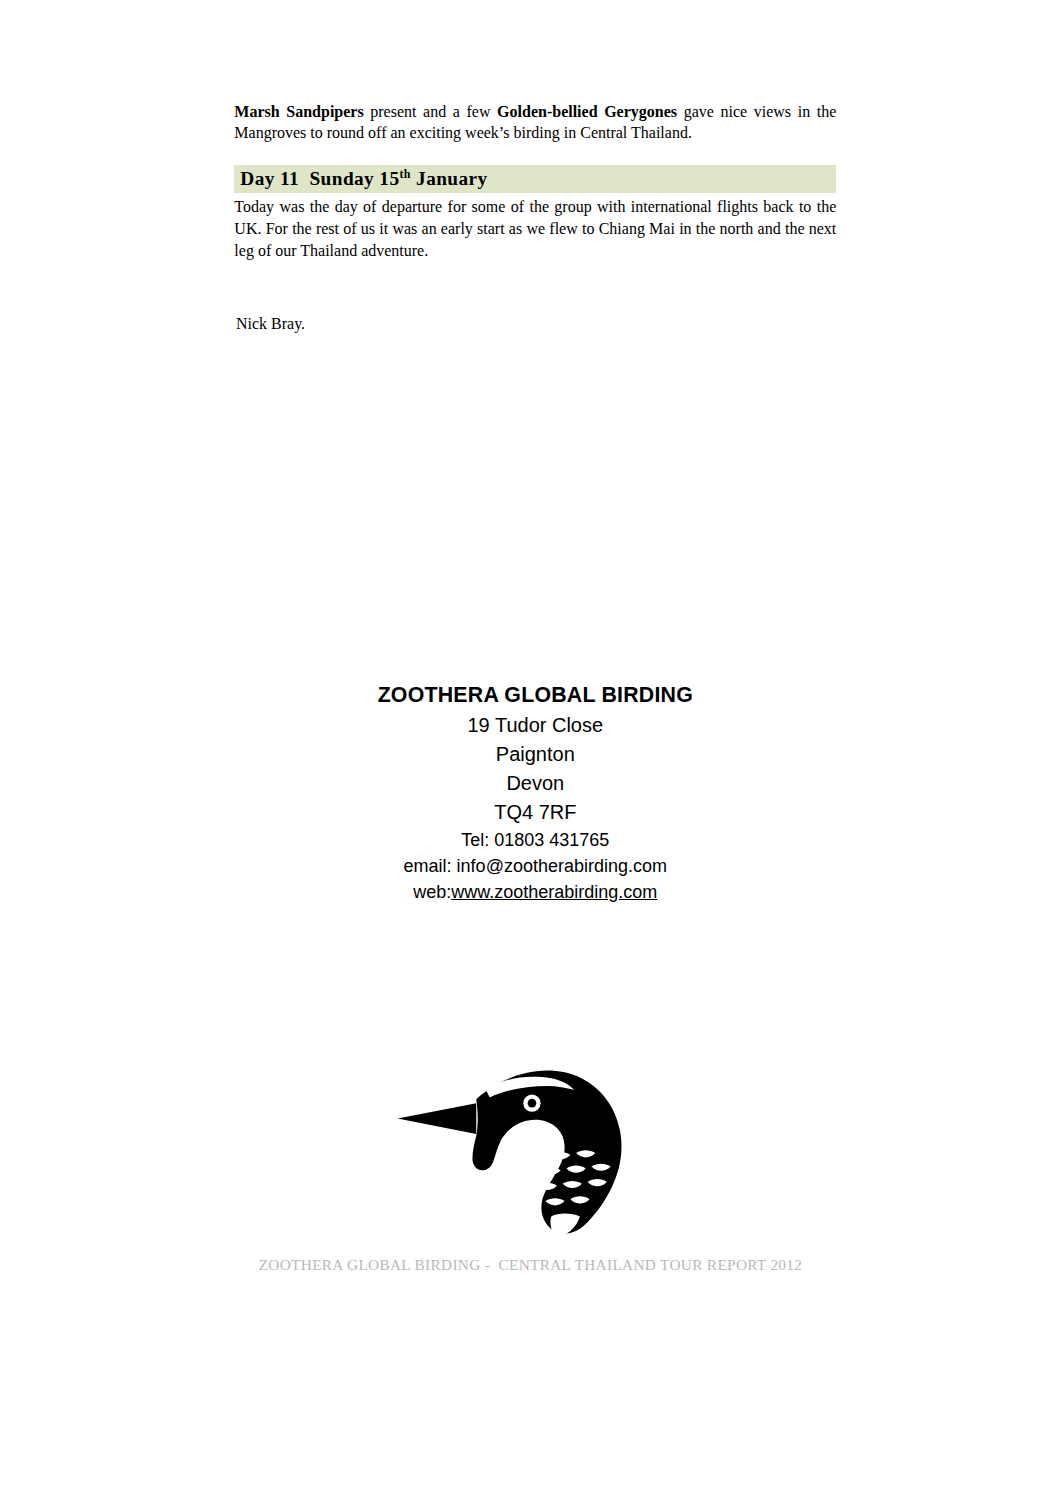Marsh Sandpipers present and a few Golden-bellied Gerygones gave nice views in the Mangroves to round off an exciting week’s birding in Central Thailand.
Day 11 Sunday 15th January
Today was the day of departure for some of the group with international flights back to the UK. For the rest of us it was an early start as we flew to Chiang Mai in the north and the next leg of our Thailand adventure.
Nick Bray.
ZOOTHERA GLOBAL BIRDING
19 Tudor Close
Paignton
Devon
TQ4 7RF
Tel: 01803 431765
email: info@zootherabirding.com
web:www.zootherabirding.com
ZOOTHERA GLOBAL BIRDING - CENTRAL THAILAND TOUR REPORT 2012